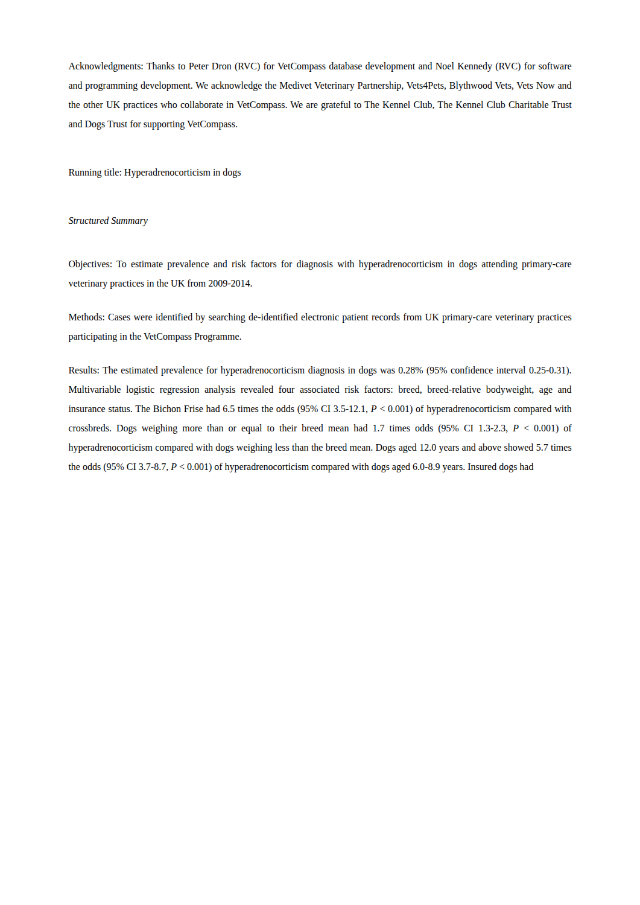Acknowledgments: Thanks to Peter Dron (RVC) for VetCompass database development and Noel Kennedy (RVC) for software and programming development. We acknowledge the Medivet Veterinary Partnership, Vets4Pets, Blythwood Vets, Vets Now and the other UK practices who collaborate in VetCompass. We are grateful to The Kennel Club, The Kennel Club Charitable Trust and Dogs Trust for supporting VetCompass.
Running title: Hyperadrenocorticism in dogs
Structured Summary
Objectives: To estimate prevalence and risk factors for diagnosis with hyperadrenocorticism in dogs attending primary-care veterinary practices in the UK from 2009-2014.
Methods: Cases were identified by searching de-identified electronic patient records from UK primary-care veterinary practices participating in the VetCompass Programme.
Results: The estimated prevalence for hyperadrenocorticism diagnosis in dogs was 0.28% (95% confidence interval 0.25-0.31). Multivariable logistic regression analysis revealed four associated risk factors: breed, breed-relative bodyweight, age and insurance status. The Bichon Frise had 6.5 times the odds (95% CI 3.5-12.1, P < 0.001) of hyperadrenocorticism compared with crossbreds. Dogs weighing more than or equal to their breed mean had 1.7 times odds (95% CI 1.3-2.3, P < 0.001) of hyperadrenocorticism compared with dogs weighing less than the breed mean. Dogs aged 12.0 years and above showed 5.7 times the odds (95% CI 3.7-8.7, P < 0.001) of hyperadrenocorticism compared with dogs aged 6.0-8.9 years. Insured dogs had